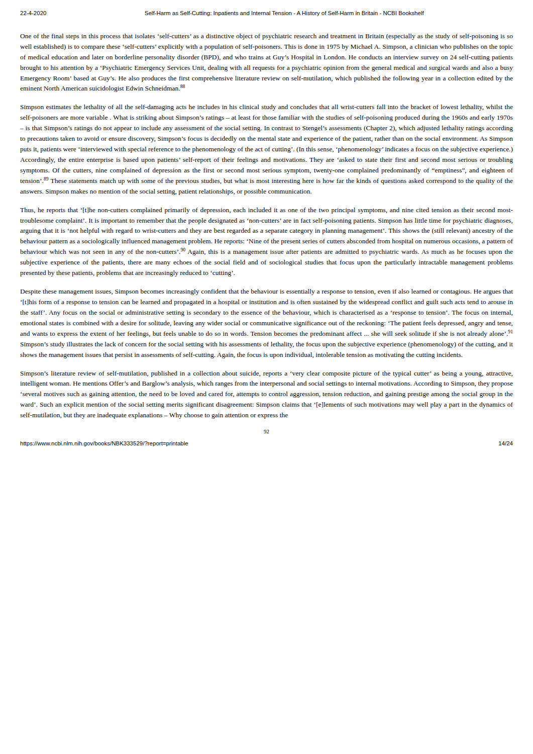22-4-2020 Self-Harm as Self-Cutting: Inpatients and Internal Tension - A History of Self-Harm in Britain - NCBI Bookshelf
One of the final steps in this process that isolates ‘self-cutters’ as a distinctive object of psychiatric research and treatment in Britain (especially as the study of self-poisoning is so well established) is to compare these ‘self-cutters’ explicitly with a population of self-poisoners. This is done in 1975 by Michael A. Simpson, a clinician who publishes on the topic of medical education and later on borderline personality disorder (BPD), and who trains at Guy’s Hospital in London. He conducts an interview survey on 24 self-cutting patients brought to his attention by a ‘Psychiatric Emergency Services Unit, dealing with all requests for a psychiatric opinion from the general medical and surgical wards and also a busy Emergency Room’ based at Guy’s. He also produces the first comprehensive literature review on self-mutilation, which published the following year in a collection edited by the eminent North American suicidologist Edwin Schneidman.88
Simpson estimates the lethality of all the self-damaging acts he includes in his clinical study and concludes that all wrist-cutters fall into the bracket of lowest lethality, whilst the self-poisoners are more variable . What is striking about Simpson’s ratings – at least for those familiar with the studies of self-poisoning produced during the 1960s and early 1970s – is that Simpson’s ratings do not appear to include any assessment of the social setting. In contrast to Stengel’s assessments (Chapter 2), which adjusted lethality ratings according to precautions taken to avoid or ensure discovery, Simpson’s focus is decidedly on the mental state and experience of the patient, rather than on the social environment. As Simpson puts it, patients were ‘interviewed with special reference to the phenomenology of the act of cutting’. (In this sense, ‘phenomenology’ indicates a focus on the subjective experience.) Accordingly, the entire enterprise is based upon patients’ self-report of their feelings and motivations. They are ‘asked to state their first and second most serious or troubling symptoms. Of the cutters, nine complained of depression as the first or second most serious symptom, twenty-one complained predominantly of “emptiness”, and eighteen of tension’.89 These statements match up with some of the previous studies, but what is most interesting here is how far the kinds of questions asked correspond to the quality of the answers. Simpson makes no mention of the social setting, patient relationships, or possible communication.
Thus, he reports that ‘[t]he non-cutters complained primarily of depression, each included it as one of the two principal symptoms, and nine cited tension as their second most-troublesome complaint’. It is important to remember that the people designated as ‘non-cutters’ are in fact self-poisoning patients. Simpson has little time for psychiatric diagnoses, arguing that it is ‘not helpful with regard to wrist-cutters and they are best regarded as a separate category in planning management’. This shows the (still relevant) ancestry of the behaviour pattern as a sociologically influenced management problem. He reports: ‘Nine of the present series of cutters absconded from hospital on numerous occasions, a pattern of behaviour which was not seen in any of the non-cutters’.90 Again, this is a management issue after patients are admitted to psychiatric wards. As much as he focuses upon the subjective experience of the patients, there are many echoes of the social field and of sociological studies that focus upon the particularly intractable management problems presented by these patients, problems that are increasingly reduced to ‘cutting’.
Despite these management issues, Simpson becomes increasingly confident that the behaviour is essentially a response to tension, even if also learned or contagious. He argues that ‘[t]his form of a response to tension can be learned and propagated in a hospital or institution and is often sustained by the widespread conflict and guilt such acts tend to arouse in the staff’. Any focus on the social or administrative setting is secondary to the essence of the behaviour, which is characterised as a ‘response to tension’. The focus on internal, emotional states is combined with a desire for solitude, leaving any wider social or communicative significance out of the reckoning: ‘The patient feels depressed, angry and tense, and wants to express the extent of her feelings, but feels unable to do so in words. Tension becomes the predominant affect ... she will seek solitude if she is not already alone’.91 Simpson’s study illustrates the lack of concern for the social setting with his assessments of lethality, the focus upon the subjective experience (phenomenology) of the cutting, and it shows the management issues that persist in assessments of self-cutting. Again, the focus is upon individual, intolerable tension as motivating the cutting incidents.
Simpson’s literature review of self-mutilation, published in a collection about suicide, reports a ‘very clear composite picture of the typical cutter’ as being a young, attractive, intelligent woman. He mentions Offer’s and Barglow’s analysis, which ranges from the interpersonal and social settings to internal motivations. According to Simpson, they propose ‘several motives such as gaining attention, the need to be loved and cared for, attempts to control aggression, tension reduction, and gaining prestige among the social group in the ward’. Such an explicit mention of the social setting merits significant disagreement: Simpson claims that ‘[e]lements of such motivations may well play a part in the dynamics of self-mutilation, but they are inadequate explanations – Why choose to gain attention or express the
92
https://www.ncbi.nlm.nih.gov/books/NBK333529/?report=printable 14/24